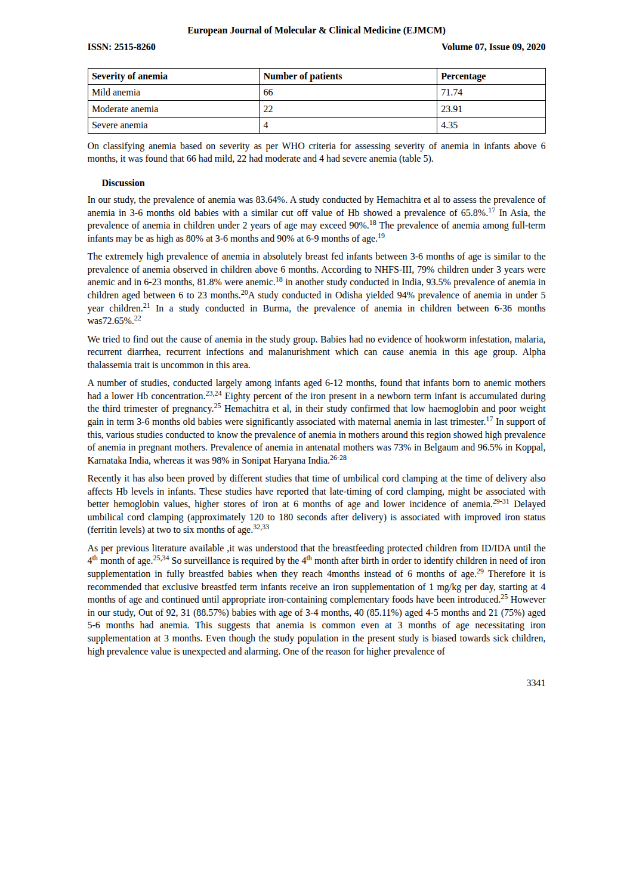European Journal of Molecular & Clinical Medicine (EJMCM)
ISSN: 2515-8260 Volume 07, Issue 09, 2020
| Severity of anemia | Number of patients | Percentage |
| --- | --- | --- |
| Mild anemia | 66 | 71.74 |
| Moderate anemia | 22 | 23.91 |
| Severe anemia | 4 | 4.35 |
On classifying anemia based on severity as per WHO criteria for assessing severity of anemia in infants above 6 months, it was found that 66 had mild, 22 had moderate and 4 had severe anemia (table 5).
Discussion
In our study, the prevalence of anemia was 83.64%. A study conducted by Hemachitra et al to assess the prevalence of anemia in 3-6 months old babies with a similar cut off value of Hb showed a prevalence of 65.8%.17 In Asia, the prevalence of anemia in children under 2 years of age may exceed 90%.18 The prevalence of anemia among full-term infants may be as high as 80% at 3-6 months and 90% at 6-9 months of age.19
The extremely high prevalence of anemia in absolutely breast fed infants between 3-6 months of age is similar to the prevalence of anemia observed in children above 6 months. According to NHFS-III, 79% children under 3 years were anemic and in 6-23 months, 81.8% were anemic.18 in another study conducted in India, 93.5% prevalence of anemia in children aged between 6 to 23 months.20A study conducted in Odisha yielded 94% prevalence of anemia in under 5 year children.21 In a study conducted in Burma, the prevalence of anemia in children between 6-36 months was72.65%.22
We tried to find out the cause of anemia in the study group. Babies had no evidence of hookworm infestation, malaria, recurrent diarrhea, recurrent infections and malanurishment which can cause anemia in this age group. Alpha thalassemia trait is uncommon in this area.
A number of studies, conducted largely among infants aged 6-12 months, found that infants born to anemic mothers had a lower Hb concentration.23,24 Eighty percent of the iron present in a newborn term infant is accumulated during the third trimester of pregnancy.25 Hemachitra et al, in their study confirmed that low haemoglobin and poor weight gain in term 3-6 months old babies were significantly associated with maternal anemia in last trimester.17 In support of this, various studies conducted to know the prevalence of anemia in mothers around this region showed high prevalence of anemia in pregnant mothers. Prevalence of anemia in antenatal mothers was 73% in Belgaum and 96.5% in Koppal, Karnataka India, whereas it was 98% in Sonipat Haryana India.26-28
Recently it has also been proved by different studies that time of umbilical cord clamping at the time of delivery also affects Hb levels in infants. These studies have reported that late-timing of cord clamping, might be associated with better hemoglobin values, higher stores of iron at 6 months of age and lower incidence of anemia.29-31 Delayed umbilical cord clamping (approximately 120 to 180 seconds after delivery) is associated with improved iron status (ferritin levels) at two to six months of age.32,33
As per previous literature available ,it was understood that the breastfeeding protected children from ID/IDA until the 4th month of age.25,34 So surveillance is required by the 4th month after birth in order to identify children in need of iron supplementation in fully breastfed babies when they reach 4months instead of 6 months of age.29 Therefore it is recommended that exclusive breastfed term infants receive an iron supplementation of 1 mg/kg per day, starting at 4 months of age and continued until appropriate iron-containing complementary foods have been introduced.25 However in our study, Out of 92, 31 (88.57%) babies with age of 3-4 months, 40 (85.11%) aged 4-5 months and 21 (75%) aged 5-6 months had anemia. This suggests that anemia is common even at 3 months of age necessitating iron supplementation at 3 months. Even though the study population in the present study is biased towards sick children, high prevalence value is unexpected and alarming. One of the reason for higher prevalence of
3341